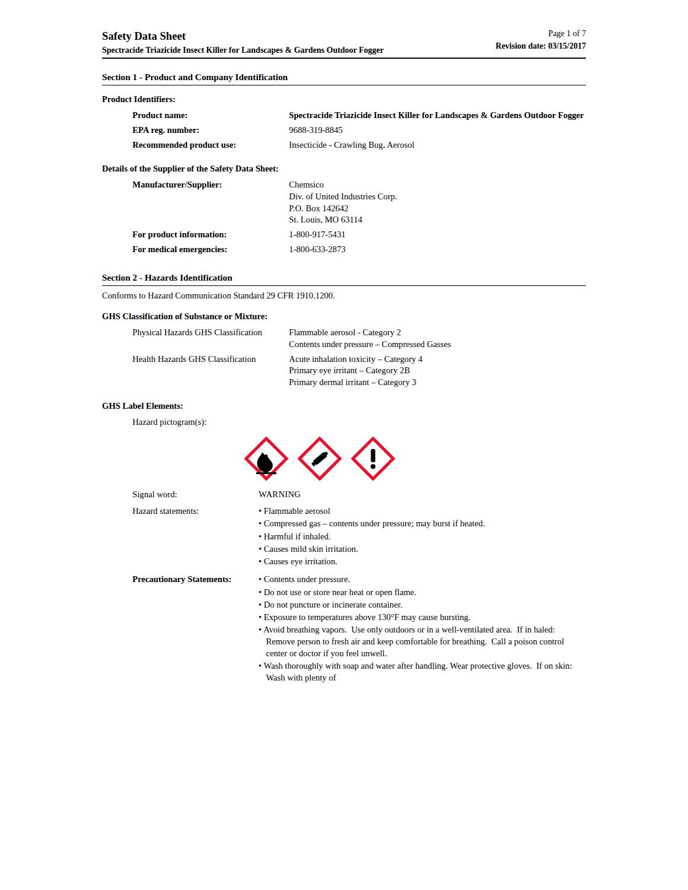Safety Data Sheet
Spectracide Triazicide Insect Killer for Landscapes & Gardens Outdoor Fogger
Page 1 of 7
Revision date: 03/15/2017
Section 1 - Product and Company Identification
Product Identifiers:
| Product name: | Spectracide Triazicide Insect Killer for Landscapes & Gardens Outdoor Fogger |
| EPA reg. number: | 9688-319-8845 |
| Recommended product use: | Insecticide - Crawling Bug, Aerosol |
Details of the Supplier of the Safety Data Sheet:
| Manufacturer/Supplier: | Chemsico Div. of United Industries Corp. P.O. Box 142642 St. Louis, MO 63114 |
| For product information: | 1-800-917-5431 |
| For medical emergencies: | 1-800-633-2873 |
Section 2 - Hazards Identification
Conforms to Hazard Communication Standard 29 CFR 1910.1200.
GHS Classification of Substance or Mixture:
| Physical Hazards GHS Classification | Flammable aerosol - Category 2 Contents under pressure – Compressed Gasses |
| Health Hazards GHS Classification | Acute inhalation toxicity – Category 4 Primary eye irritant – Category 2B Primary dermal irritant – Category 3 |
GHS Label Elements:
| Hazard pictogram(s): | |
| Signal word: | WARNING |
| Hazard statements: | • Flammable aerosol • Compressed gas – contents under pressure; may burst if heated. • Harmful if inhaled. • Causes mild skin irritation. • Causes eye irritation. |
| Precautionary Statements: | • Contents under pressure. • Do not use or store near heat or open flame. • Do not puncture or incinerate container. • Exposure to temperatures above 130°F may cause bursting. • Avoid breathing vapors. Use only outdoors or in a well-ventilated area. If in haled: Remove person to fresh air and keep comfortable for breathing. Call a poison control center or doctor if you feel unwell. • Wash thoroughly with soap and water after handling. Wear protective gloves. If on skin: Wash with plenty of |